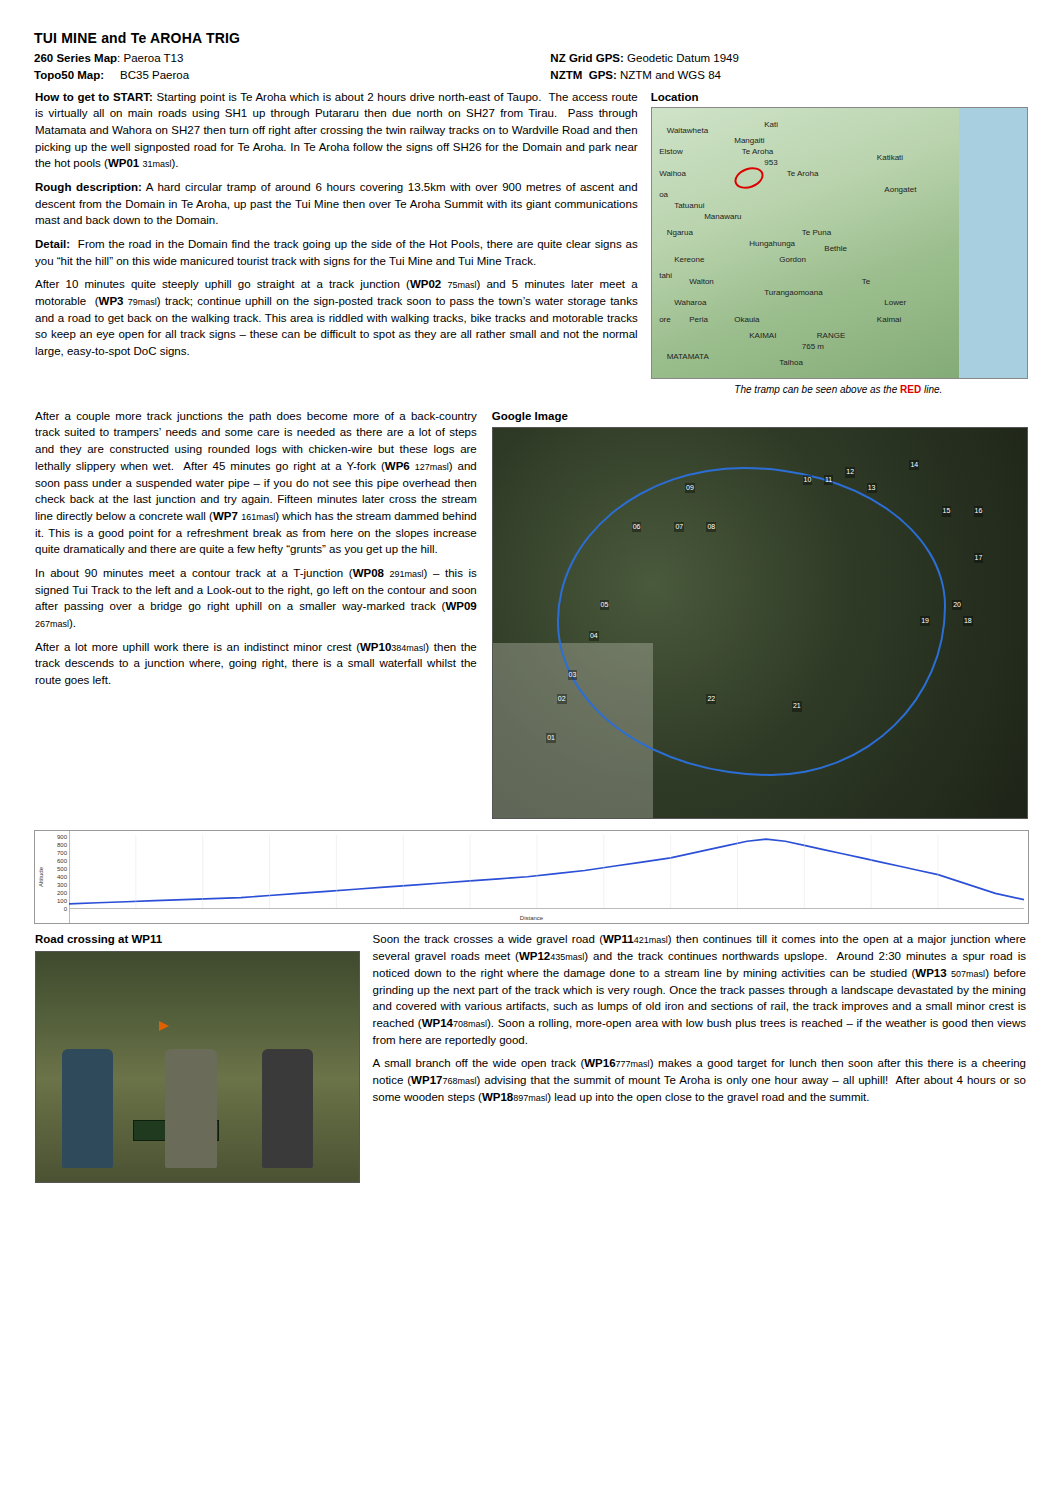TUI MINE and Te AROHA TRIG
| 260 Series Map : Paeroa T13 | NZ Grid GPS: Geodetic Datum 1949 |
| Topo50 Map: BC35 Paeroa | NZTM GPS: NZTM and WGS 84 |
| How to get to START: Starting point is Te Aroha which is about 2 hours drive north-east of Taupo. The access route is virtually all on main roads using SH1 up through Putararu then due north on SH27 from Tirau. Pass through Matamata and Wahora on SH27 then turn off right after crossing the twin railway tracks on to Wardville Road and then picking up the well signposted road for Te Aroha. In Te Aroha follow the signs off SH26 for the Domain and park near the hot pools ( WP01 31masl ). Rough description: A hard circular tramp of around 6 hours covering 13.5km with over 900 metres of ascent and descent from the Domain in Te Aroha, up past the Tui Mine then over Te Aroha Summit with its giant communications mast and back down to the Domain. Detail: From the road in the Domain find the track going up the side of the Hot Pools, there are quite clear signs as you “hit the hill” on this wide manicured tourist track with signs for the Tui Mine and Tui Mine Track. After 10 minutes quite steeply uphill go straight at a track junction ( WP02 75masl ) and 5 minutes later meet a motorable ( WP3 79masl ) track; continue uphill on the sign-posted track soon to pass the town’s water storage tanks and a road to get back on the walking track. This area is riddled with walking tracks, bike tracks and motorable tracks so keep an eye open for all track signs – these can be difficult to spot as they are all rather small and not the normal large, easy-to-spot DoC signs. | Location Waitawheta Kati Mangaiti Elstow Te Aroha 953 Katikati Waihoa Te Aroha oa Aongatet Tatuanui Manawaru Ngarua Te Puna Hungahunga Bethle Kereone Gordon tahi Walton Te Turangaomoana Waharoa Lower ore Peria Okauia Kaimai KAIMAI RANGE 765 m MATAMATA Taihoa The tramp can be seen above as the RED line. |
| After a couple more track junctions the path does become more of a back-country track suited to trampers’ needs and some care is needed as there are a lot of steps and they are constructed using rounded logs with chicken-wire but these logs are lethally slippery when wet. After 45 minutes go right at a Y-fork ( WP6 127masl ) and soon pass under a suspended water pipe – if you do not see this pipe overhead then check back at the last junction and try again. Fifteen minutes later cross the stream line directly below a concrete wall ( WP7 161masl ) which has the stream dammed behind it. This is a good point for a refreshment break as from here on the slopes increase quite dramatically and there are quite a few hefty “grunts” as you get up the hill. In about 90 minutes meet a contour track at a T-junction ( WP08 291masl ) – this is signed Tui Track to the left and a Look-out to the right, go left on the contour and soon after passing over a bridge go right uphill on a smaller way-marked track ( WP09 267masl ). After a lot more uphill work there is an indistinct minor crest ( WP10 384masl ) then the track descends to a junction where, going right, there is a small waterfall whilst the route goes left. | Google Image 14 12 13 10 11 09 15 16 06 07 08 17 05 20 19 18 04 03 02 22 21 01 |
900 800 700 600 500 400 300 200 100 0
Altitude
Distance
| Road crossing at WP11 | Soon the track crosses a wide gravel road ( WP11 421masl ) then continues till it comes into the open at a major junction where several gravel roads meet ( WP12 435masl ) and the track continues northwards upslope. Around 2:30 minutes a spur road is noticed down to the right where the damage done to a stream line by mining activities can be studied ( WP13 507masl ) before grinding up the next part of the track which is very rough. Once the track passes through a landscape devastated by the mining and covered with various artifacts, such as lumps of old iron and sections of rail, the track improves and a small minor crest is reached ( WP14 708masl ). Soon a rolling, more-open area with low bush plus trees is reached – if the weather is good then views from here are reportedly good. A small branch off the wide open track ( WP16 777masl ) makes a good target for lunch then soon after this there is a cheering notice ( WP17 768masl ) advising that the summit of mount Te Aroha is only one hour away – all uphill! After about 4 hours or so some wooden steps ( WP18 897masl ) lead up into the open close to the gravel road and the summit. |